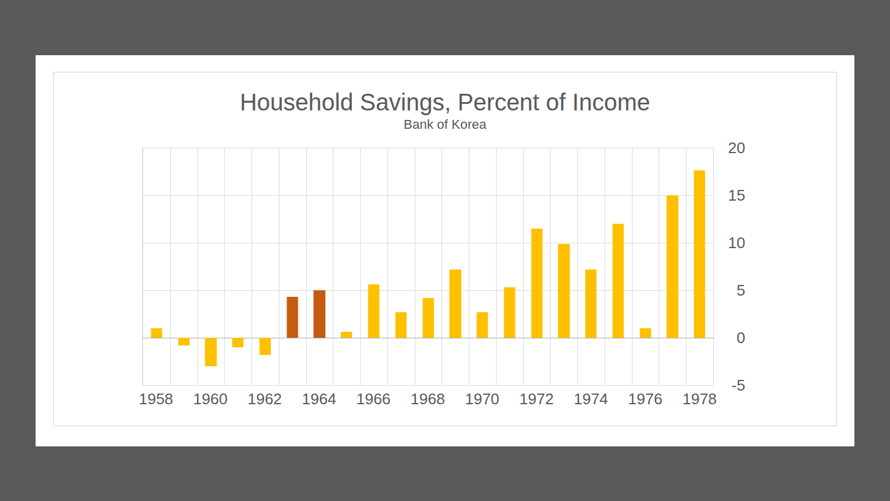Household Savings, Percent of Income
Bank of Korea
20 15 10 5 0 -5
1958
1959
1960
1961
1962
1963
1964
1965
1966
1967
1968
1969
1970
1971
1972
1973
1974
1975
1976
1977
1978